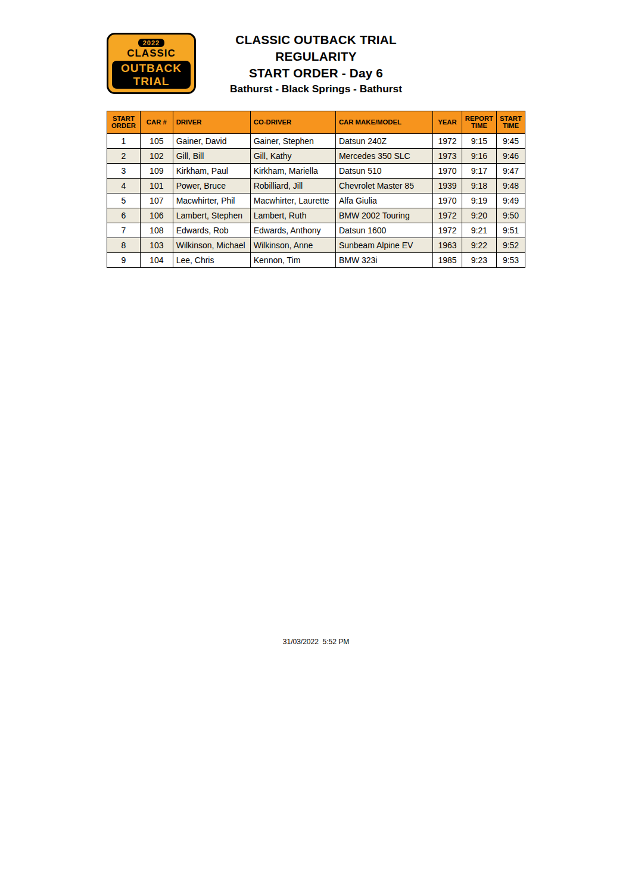2022
CLASSIC
OUTBACK TRIAL
CLASSIC OUTBACK TRIAL
REGULARITY
START ORDER - Day 6
Bathurst - Black Springs - Bathurst
| START ORDER | CAR # | DRIVER | CO-DRIVER | CAR MAKE/MODEL | YEAR | REPORT TIME | START TIME |
| --- | --- | --- | --- | --- | --- | --- | --- |
| 1 | 105 | Gainer, David | Gainer, Stephen | Datsun 240Z | 1972 | 9:15 | 9:45 |
| 2 | 102 | Gill, Bill | Gill, Kathy | Mercedes 350 SLC | 1973 | 9:16 | 9:46 |
| 3 | 109 | Kirkham, Paul | Kirkham, Mariella | Datsun 510 | 1970 | 9:17 | 9:47 |
| 4 | 101 | Power, Bruce | Robilliard, Jill | Chevrolet Master 85 | 1939 | 9:18 | 9:48 |
| 5 | 107 | Macwhirter, Phil | Macwhirter, Laurette | Alfa Giulia | 1970 | 9:19 | 9:49 |
| 6 | 106 | Lambert, Stephen | Lambert, Ruth | BMW 2002 Touring | 1972 | 9:20 | 9:50 |
| 7 | 108 | Edwards, Rob | Edwards, Anthony | Datsun 1600 | 1972 | 9:21 | 9:51 |
| 8 | 103 | Wilkinson, Michael | Wilkinson, Anne | Sunbeam Alpine EV | 1963 | 9:22 | 9:52 |
| 9 | 104 | Lee, Chris | Kennon, Tim | BMW 323i | 1985 | 9:23 | 9:53 |
31/03/2022 5:52 PM